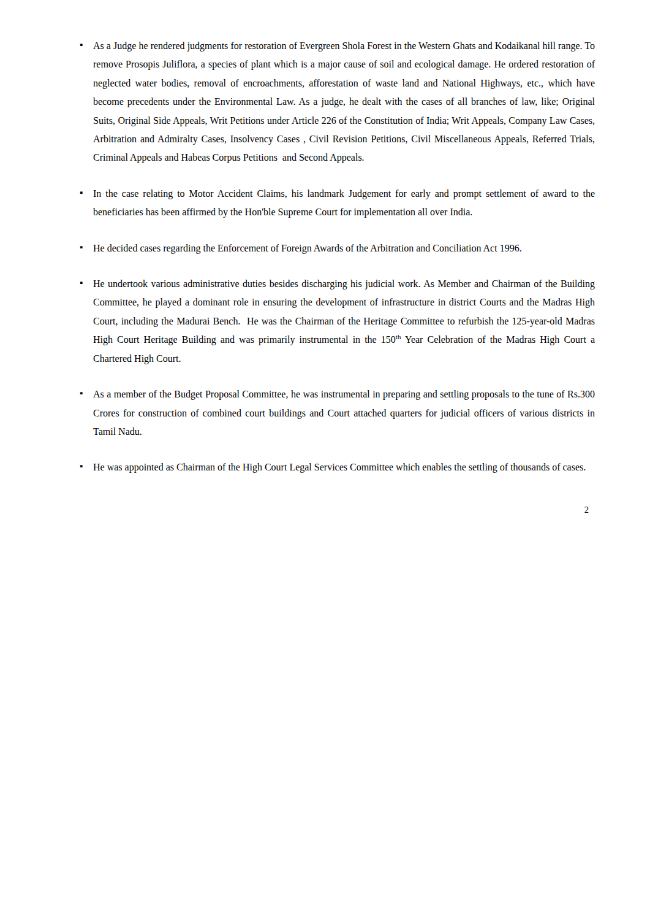As a Judge he rendered judgments for restoration of Evergreen Shola Forest in the Western Ghats and Kodaikanal hill range. To remove Prosopis Juliflora, a species of plant which is a major cause of soil and ecological damage. He ordered restoration of neglected water bodies, removal of encroachments, afforestation of waste land and National Highways, etc., which have become precedents under the Environmental Law. As a judge, he dealt with the cases of all branches of law, like; Original Suits, Original Side Appeals, Writ Petitions under Article 226 of the Constitution of India; Writ Appeals, Company Law Cases, Arbitration and Admiralty Cases, Insolvency Cases , Civil Revision Petitions, Civil Miscellaneous Appeals, Referred Trials, Criminal Appeals and Habeas Corpus Petitions and Second Appeals.
In the case relating to Motor Accident Claims, his landmark Judgement for early and prompt settlement of award to the beneficiaries has been affirmed by the Hon'ble Supreme Court for implementation all over India.
He decided cases regarding the Enforcement of Foreign Awards of the Arbitration and Conciliation Act 1996.
He undertook various administrative duties besides discharging his judicial work. As Member and Chairman of the Building Committee, he played a dominant role in ensuring the development of infrastructure in district Courts and the Madras High Court, including the Madurai Bench. He was the Chairman of the Heritage Committee to refurbish the 125-year-old Madras High Court Heritage Building and was primarily instrumental in the 150th Year Celebration of the Madras High Court a Chartered High Court.
As a member of the Budget Proposal Committee, he was instrumental in preparing and settling proposals to the tune of Rs.300 Crores for construction of combined court buildings and Court attached quarters for judicial officers of various districts in Tamil Nadu.
He was appointed as Chairman of the High Court Legal Services Committee which enables the settling of thousands of cases.
2